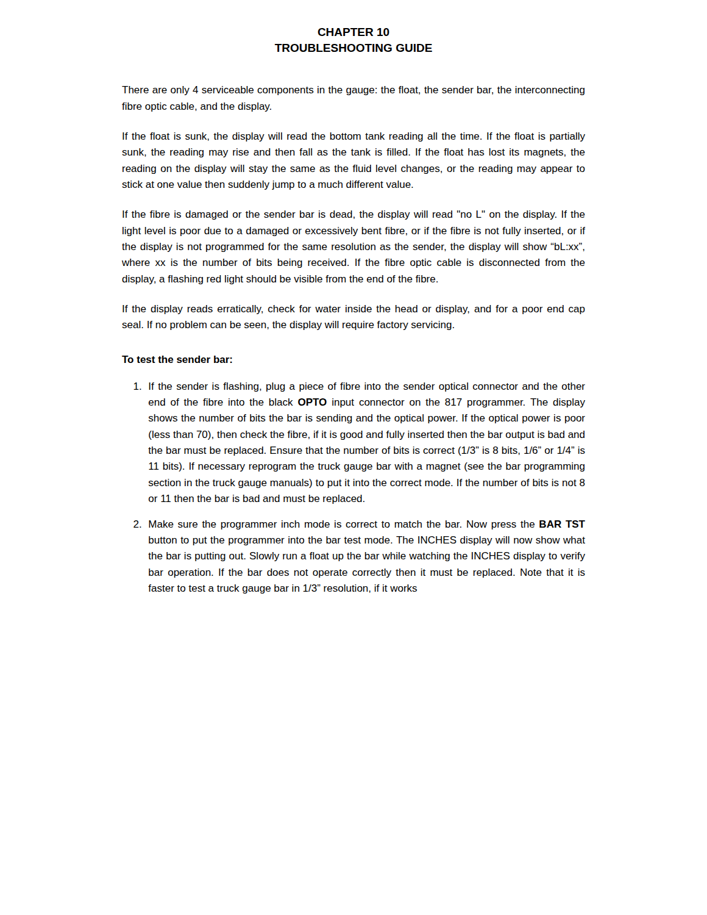CHAPTER 10 TROUBLESHOOTING GUIDE
There are only 4 serviceable components in the gauge: the float, the sender bar, the interconnecting fibre optic cable, and the display.
If the float is sunk, the display will read the bottom tank reading all the time. If the float is partially sunk, the reading may rise and then fall as the tank is filled. If the float has lost its magnets, the reading on the display will stay the same as the fluid level changes, or the reading may appear to stick at one value then suddenly jump to a much different value.
If the fibre is damaged or the sender bar is dead, the display will read "no L" on the display. If the light level is poor due to a damaged or excessively bent fibre, or if the fibre is not fully inserted, or if the display is not programmed for the same resolution as the sender, the display will show “bL:xx”, where xx is the number of bits being received. If the fibre optic cable is disconnected from the display, a flashing red light should be visible from the end of the fibre.
If the display reads erratically, check for water inside the head or display, and for a poor end cap seal. If no problem can be seen, the display will require factory servicing.
To test the sender bar:
If the sender is flashing, plug a piece of fibre into the sender optical connector and the other end of the fibre into the black OPTO input connector on the 817 programmer. The display shows the number of bits the bar is sending and the optical power. If the optical power is poor (less than 70), then check the fibre, if it is good and fully inserted then the bar output is bad and the bar must be replaced. Ensure that the number of bits is correct (1/3” is 8 bits, 1/6” or 1/4” is 11 bits). If necessary reprogram the truck gauge bar with a magnet (see the bar programming section in the truck gauge manuals) to put it into the correct mode. If the number of bits is not 8 or 11 then the bar is bad and must be replaced.
Make sure the programmer inch mode is correct to match the bar. Now press the BAR TST button to put the programmer into the bar test mode. The INCHES display will now show what the bar is putting out. Slowly run a float up the bar while watching the INCHES display to verify bar operation. If the bar does not operate correctly then it must be replaced. Note that it is faster to test a truck gauge bar in 1/3” resolution, if it works